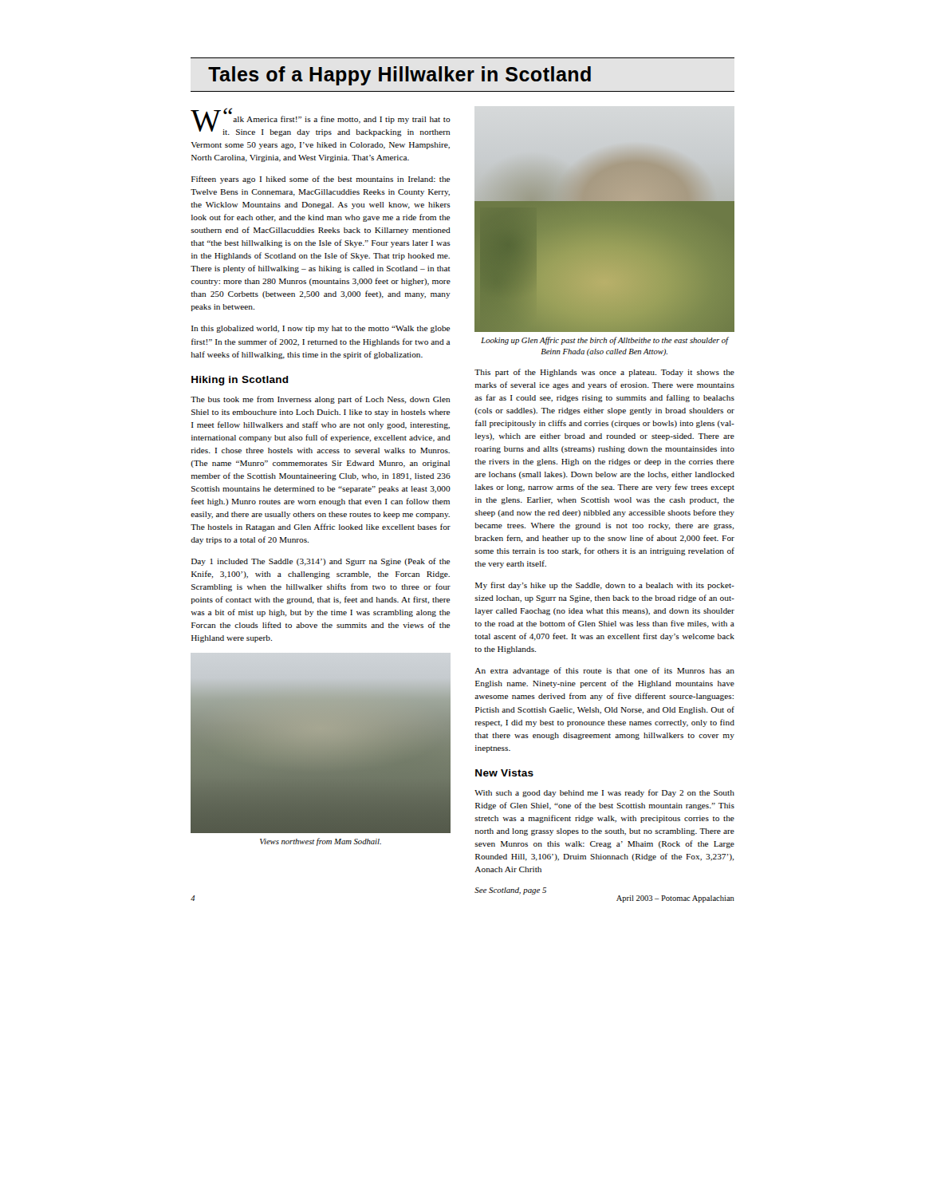Tales of a Happy Hillwalker in Scotland
“Walk America first!” is a fine motto, and I tip my trail hat to it. Since I began day trips and backpacking in northern Vermont some 50 years ago, I’ve hiked in Colorado, New Hampshire, North Carolina, Virginia, and West Virginia. That’s America.
Fifteen years ago I hiked some of the best mountains in Ireland: the Twelve Bens in Connemara, MacGillacuddies Reeks in County Kerry, the Wicklow Mountains and Donegal. As you well know, we hikers look out for each other, and the kind man who gave me a ride from the southern end of MacGillacuddies Reeks back to Killarney mentioned that “the best hillwalking is on the Isle of Skye.” Four years later I was in the Highlands of Scotland on the Isle of Skye. That trip hooked me. There is plenty of hillwalking – as hiking is called in Scotland – in that country: more than 280 Munros (mountains 3,000 feet or higher), more than 250 Corbetts (between 2,500 and 3,000 feet), and many, many peaks in between.
In this globalized world, I now tip my hat to the motto “Walk the globe first!” In the summer of 2002, I returned to the Highlands for two and a half weeks of hillwalking, this time in the spirit of globalization.
Hiking in Scotland
The bus took me from Inverness along part of Loch Ness, down Glen Shiel to its embouchure into Loch Duich. I like to stay in hostels where I meet fellow hillwalkers and staff who are not only good, interesting, international company but also full of experience, excellent advice, and rides. I chose three hostels with access to several walks to Munros. (The name “Munro” commemorates Sir Edward Munro, an original member of the Scottish Mountaineering Club, who, in 1891, listed 236 Scottish mountains he determined to be “separate” peaks at least 3,000 feet high.) Munro routes are worn enough that even I can follow them easily, and there are usually others on these routes to keep me company. The hostels in Ratagan and Glen Affric looked like excellent bases for day trips to a total of 20 Munros.
Day 1 included The Saddle (3,314’) and Sgurr na Sgine (Peak of the Knife, 3,100’), with a challenging scramble, the Forcan Ridge. Scrambling is when the hillwalker shifts from two to three or four points of contact with the ground, that is, feet and hands. At first, there was a bit of mist up high, but by the time I was scrambling along the Forcan the clouds lifted to above the summits and the views of the Highland were superb.
Views northwest from Mam Sodhail.
Looking up Glen Affric past the birch of Alltbeithe to the east shoulder of Beinn Fhada (also called Ben Attow).
This part of the Highlands was once a plateau. Today it shows the marks of several ice ages and years of erosion. There were mountains as far as I could see, ridges rising to summits and falling to bealachs (cols or saddles). The ridges either slope gently in broad shoulders or fall precipitously in cliffs and corries (cirques or bowls) into glens (valleys), which are either broad and rounded or steep-sided. There are roaring burns and allts (streams) rushing down the mountainsides into the rivers in the glens. High on the ridges or deep in the corries there are lochans (small lakes). Down below are the lochs, either landlocked lakes or long, narrow arms of the sea. There are very few trees except in the glens. Earlier, when Scottish wool was the cash product, the sheep (and now the red deer) nibbled any accessible shoots before they became trees. Where the ground is not too rocky, there are grass, bracken fern, and heather up to the snow line of about 2,000 feet. For some this terrain is too stark, for others it is an intriguing revelation of the very earth itself.
My first day’s hike up the Saddle, down to a bealach with its pocket-sized lochan, up Sgurr na Sgine, then back to the broad ridge of an outlayer called Faochag (no idea what this means), and down its shoulder to the road at the bottom of Glen Shiel was less than five miles, with a total ascent of 4,070 feet. It was an excellent first day’s welcome back to the Highlands.
An extra advantage of this route is that one of its Munros has an English name. Ninety-nine percent of the Highland mountains have awesome names derived from any of five different source-languages: Pictish and Scottish Gaelic, Welsh, Old Norse, and Old English. Out of respect, I did my best to pronounce these names correctly, only to find that there was enough disagreement among hillwalkers to cover my ineptness.
New Vistas
With such a good day behind me I was ready for Day 2 on the South Ridge of Glen Shiel, “one of the best Scottish mountain ranges.” This stretch was a magnificent ridge walk, with precipitous corries to the north and long grassy slopes to the south, but no scrambling. There are seven Munros on this walk: Creag a’ Mhaim (Rock of the Large Rounded Hill, 3,106’), Druim Shionnach (Ridge of the Fox, 3,237’), Aonach Air Chrith
See Scotland, page 5
4 April 2003 – Potomac Appalachian